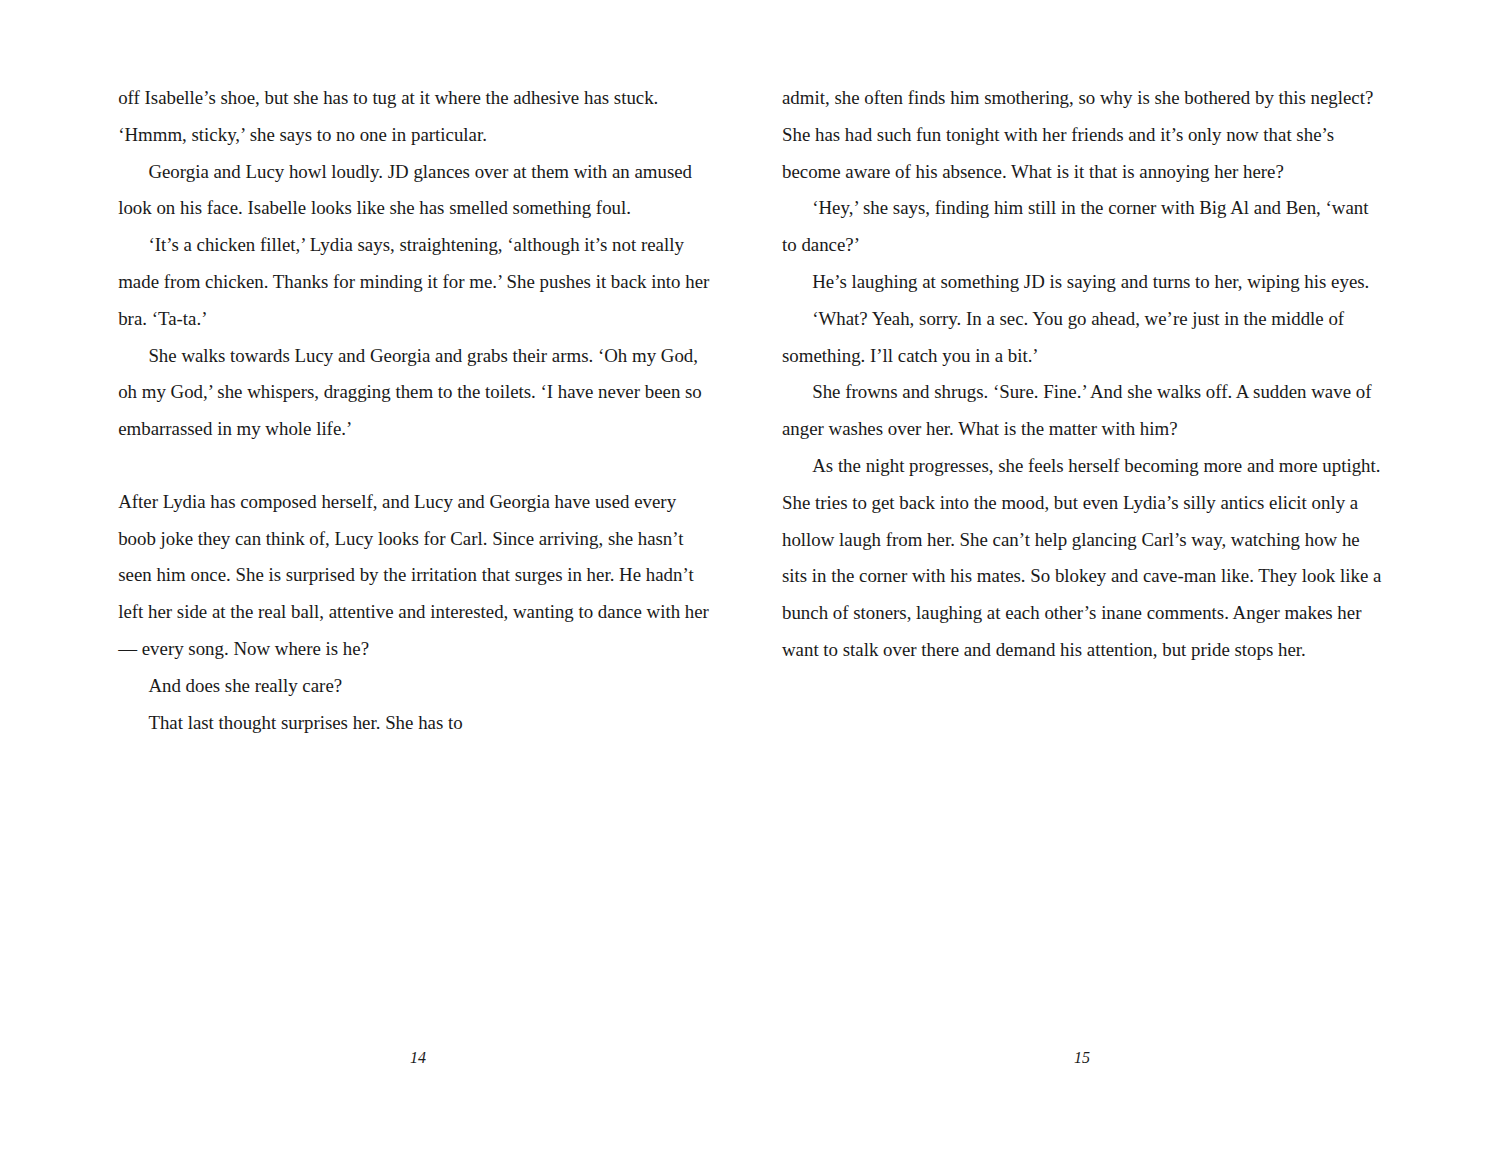off Isabelle’s shoe, but she has to tug at it where the adhesive has stuck. ‘Hmmm, sticky,’ she says to no one in particular.
Georgia and Lucy howl loudly. JD glances over at them with an amused look on his face. Isabelle looks like she has smelled something foul.
‘It’s a chicken fillet,’ Lydia says, straightening, ‘although it’s not really made from chicken. Thanks for minding it for me.’ She pushes it back into her bra. ‘Ta-ta.’
She walks towards Lucy and Georgia and grabs their arms. ‘Oh my God, oh my God,’ she whispers, dragging them to the toilets. ‘I have never been so embarrassed in my whole life.’
After Lydia has composed herself, and Lucy and Georgia have used every boob joke they can think of, Lucy looks for Carl. Since arriving, she hasn’t seen him once. She is surprised by the irritation that surges in her. He hadn’t left her side at the real ball, attentive and interested, wanting to dance with her — every song. Now where is he?
And does she really care?
That last thought surprises her. She has to
14
admit, she often finds him smothering, so why is she bothered by this neglect? She has had such fun tonight with her friends and it’s only now that she’s become aware of his absence. What is it that is annoying her here?
‘Hey,’ she says, finding him still in the corner with Big Al and Ben, ‘want to dance?’
He’s laughing at something JD is saying and turns to her, wiping his eyes.
‘What? Yeah, sorry. In a sec. You go ahead, we’re just in the middle of something. I’ll catch you in a bit.’
She frowns and shrugs. ‘Sure. Fine.’ And she walks off. A sudden wave of anger washes over her. What is the matter with him?
As the night progresses, she feels herself becoming more and more uptight. She tries to get back into the mood, but even Lydia’s silly antics elicit only a hollow laugh from her. She can’t help glancing Carl’s way, watching how he sits in the corner with his mates. So blokey and cave-man like. They look like a bunch of stoners, laughing at each other’s inane comments. Anger makes her want to stalk over there and demand his attention, but pride stops her.
15